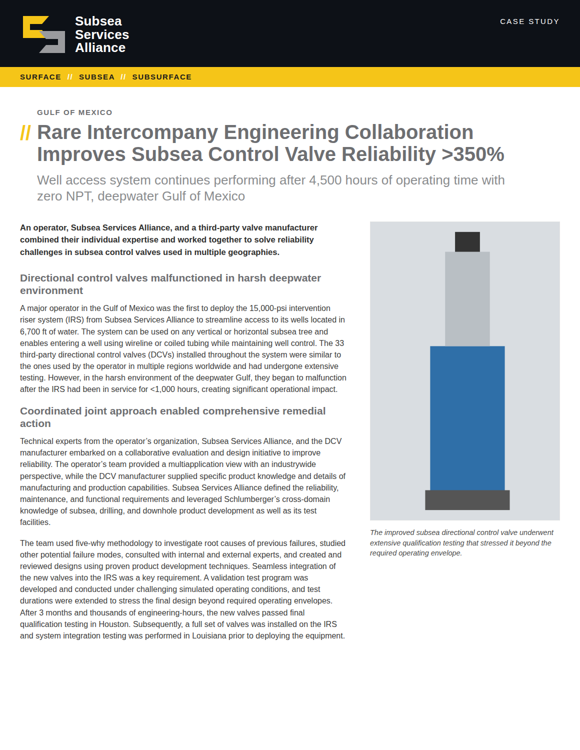Subsea
Services
Alliance
CASE STUDY
SURFACE // SUBSEA // SUBSURFACE
GULF OF MEXICO
//Rare Intercompany Engineering Collaboration Improves Subsea Control Valve Reliability >350%
Well access system continues performing after 4,500 hours of operating time with zero NPT, deepwater Gulf of Mexico
An operator, Subsea Services Alliance, and a third-party valve manufacturer combined their individual expertise and worked together to solve reliability challenges in subsea control valves used in multiple geographies.
Directional control valves malfunctioned in harsh deepwater environment
A major operator in the Gulf of Mexico was the first to deploy the 15,000-psi intervention riser system (IRS) from Subsea Services Alliance to streamline access to its wells located in 6,700 ft of water. The system can be used on any vertical or horizontal subsea tree and enables entering a well using wireline or coiled tubing while maintaining well control. The 33 third-party directional control valves (DCVs) installed throughout the system were similar to the ones used by the operator in multiple regions worldwide and had undergone extensive testing. However, in the harsh environment of the deepwater Gulf, they began to malfunction after the IRS had been in service for <1,000 hours, creating significant operational impact.
Coordinated joint approach enabled comprehensive remedial action
Technical experts from the operator’s organization, Subsea Services Alliance, and the DCV manufacturer embarked on a collaborative evaluation and design initiative to improve reliability. The operator’s team provided a multiapplication view with an industrywide perspective, while the DCV manufacturer supplied specific product knowledge and details of manufacturing and production capabilities. Subsea Services Alliance defined the reliability, maintenance, and functional requirements and leveraged Schlumberger’s cross-domain knowledge of subsea, drilling, and downhole product development as well as its test facilities.
The team used five-why methodology to investigate root causes of previous failures, studied other potential failure modes, consulted with internal and external experts, and created and reviewed designs using proven product development techniques. Seamless integration of the new valves into the IRS was a key requirement. A validation test program was developed and conducted under challenging simulated operating conditions, and test durations were extended to stress the final design beyond required operating envelopes. After 3 months and thousands of engineering-hours, the new valves passed final qualification testing in Houston. Subsequently, a full set of valves was installed on the IRS and system integration testing was performed in Louisiana prior to deploying the equipment.
The improved subsea directional control valve underwent extensive qualification testing that stressed it beyond the required operating envelope.